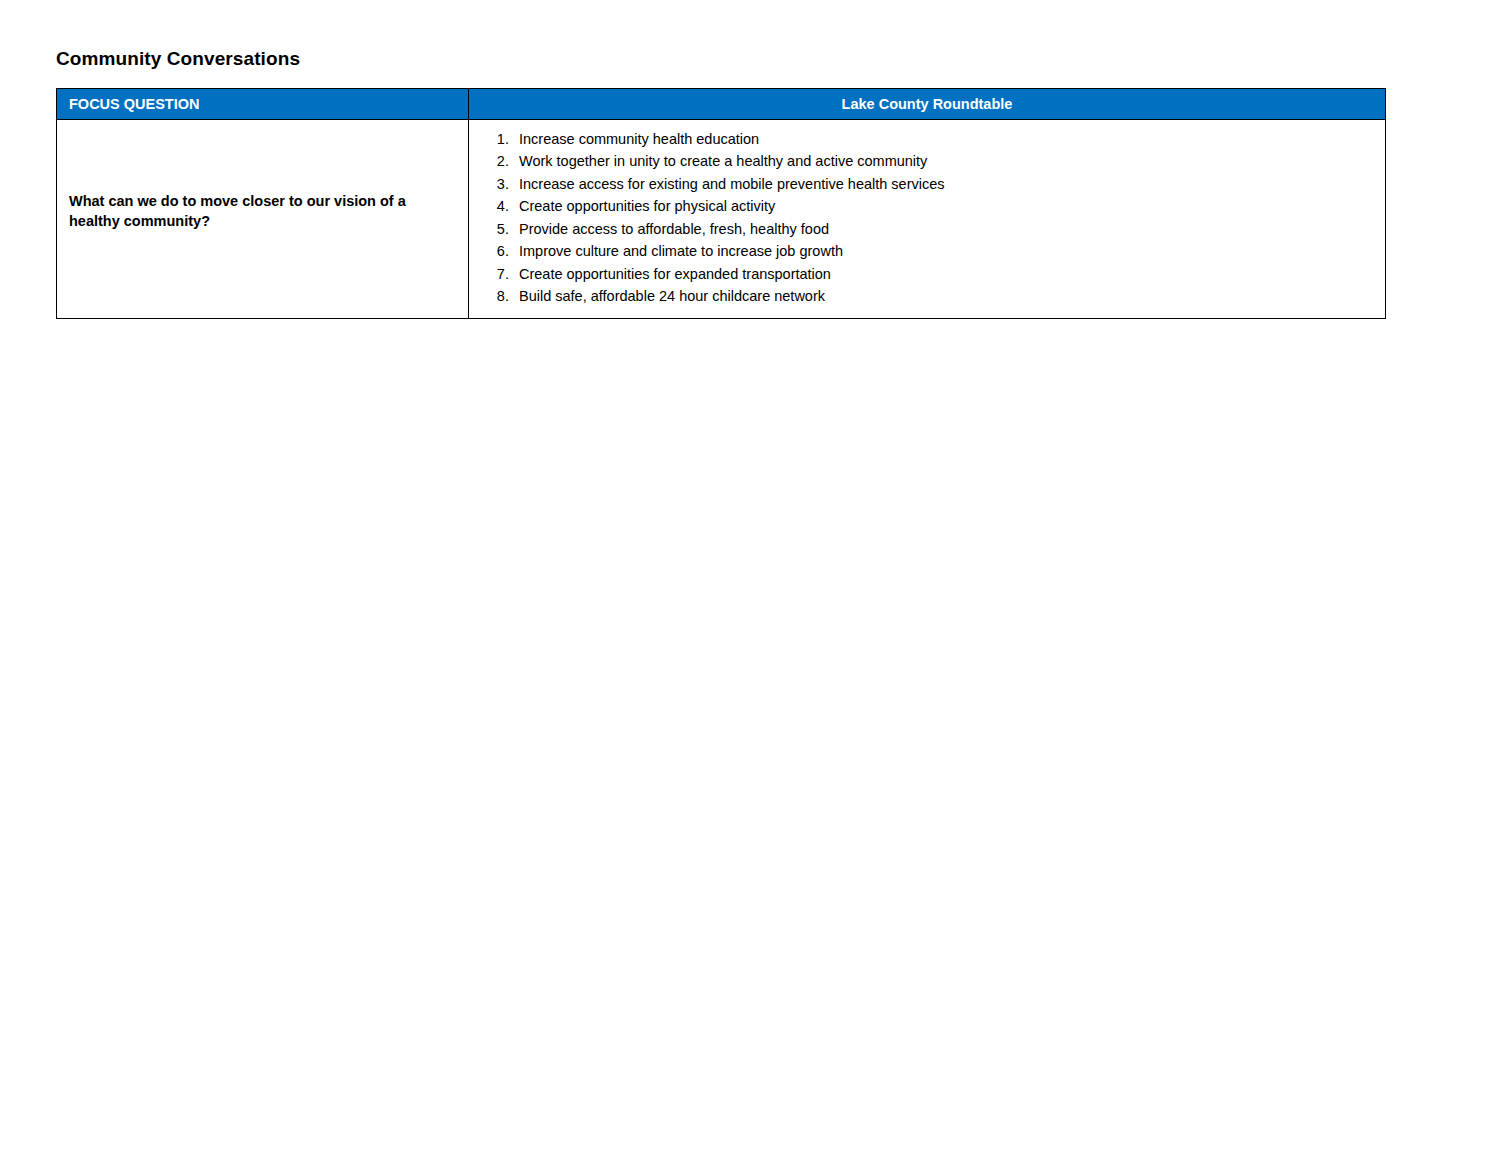Community Conversations
| FOCUS QUESTION | Lake County Roundtable |
| --- | --- |
| What can we do to move closer to our vision of a healthy community? | Increase community health education Work together in unity to create a healthy and active community Increase access for existing and mobile preventive health services Create opportunities for physical activity Provide access to affordable, fresh, healthy food Improve culture and climate to increase job growth Create opportunities for expanded transportation Build safe, affordable 24 hour childcare network |